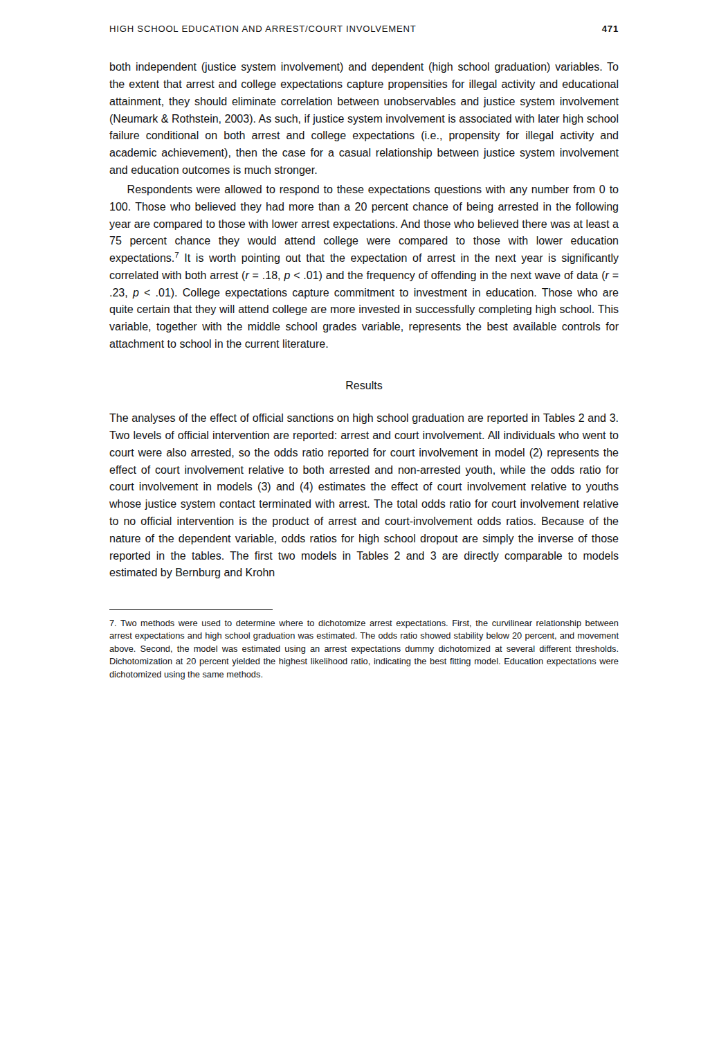High School Education and Arrest/Court Involvement 471
both independent (justice system involvement) and dependent (high school graduation) variables. To the extent that arrest and college expectations capture propensities for illegal activity and educational attainment, they should eliminate correlation between unobservables and justice system involvement (Neumark & Rothstein, 2003). As such, if justice system involvement is associated with later high school failure conditional on both arrest and college expectations (i.e., propensity for illegal activity and academic achievement), then the case for a casual relationship between justice system involvement and education outcomes is much stronger.
Respondents were allowed to respond to these expectations questions with any number from 0 to 100. Those who believed they had more than a 20 percent chance of being arrested in the following year are compared to those with lower arrest expectations. And those who believed there was at least a 75 percent chance they would attend college were compared to those with lower education expectations.7 It is worth pointing out that the expectation of arrest in the next year is significantly correlated with both arrest (r = .18, p < .01) and the frequency of offending in the next wave of data (r = .23, p < .01). College expectations capture commitment to investment in education. Those who are quite certain that they will attend college are more invested in successfully completing high school. This variable, together with the middle school grades variable, represents the best available controls for attachment to school in the current literature.
Results
The analyses of the effect of official sanctions on high school graduation are reported in Tables 2 and 3. Two levels of official intervention are reported: arrest and court involvement. All individuals who went to court were also arrested, so the odds ratio reported for court involvement in model (2) represents the effect of court involvement relative to both arrested and non-arrested youth, while the odds ratio for court involvement in models (3) and (4) estimates the effect of court involvement relative to youths whose justice system contact terminated with arrest. The total odds ratio for court involvement relative to no official intervention is the product of arrest and court-involvement odds ratios. Because of the nature of the dependent variable, odds ratios for high school dropout are simply the inverse of those reported in the tables. The first two models in Tables 2 and 3 are directly comparable to models estimated by Bernburg and Krohn
7. Two methods were used to determine where to dichotomize arrest expectations. First, the curvilinear relationship between arrest expectations and high school graduation was estimated. The odds ratio showed stability below 20 percent, and movement above. Second, the model was estimated using an arrest expectations dummy dichotomized at several different thresholds. Dichotomization at 20 percent yielded the highest likelihood ratio, indicating the best fitting model. Education expectations were dichotomized using the same methods.